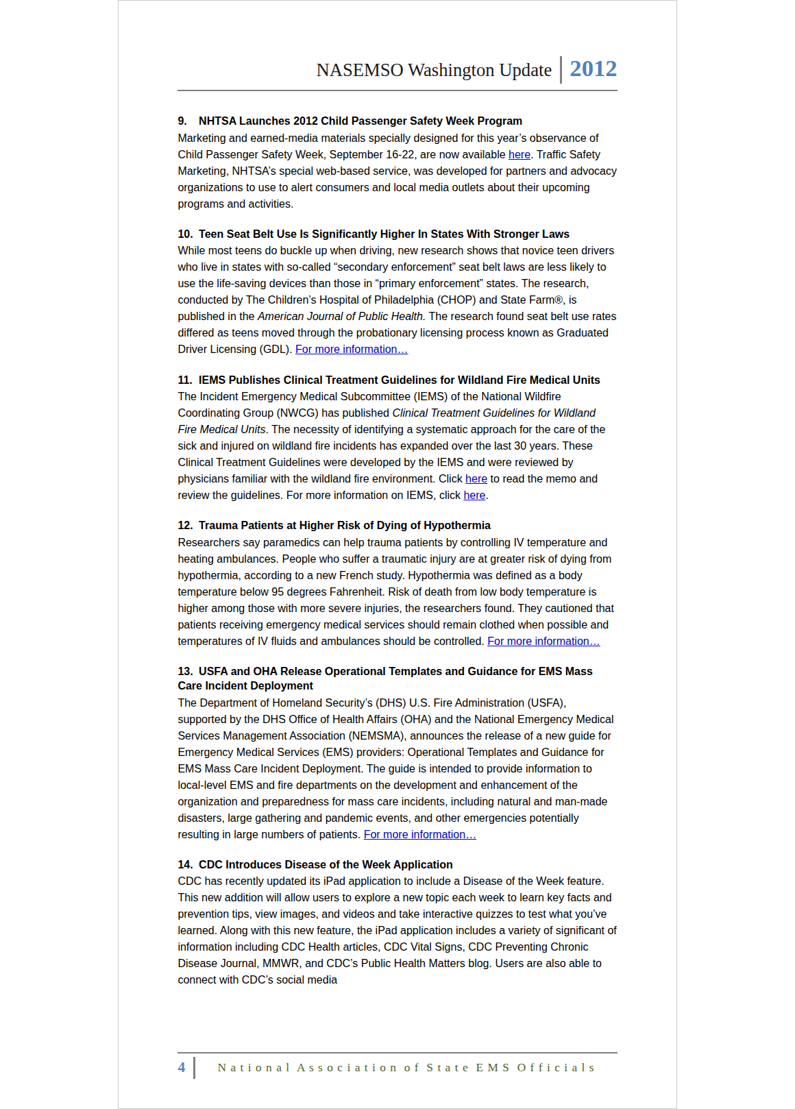NASEMSO Washington Update 2012
9. NHTSA Launches 2012 Child Passenger Safety Week Program
Marketing and earned-media materials specially designed for this year’s observance of Child Passenger Safety Week, September 16-22, are now available here. Traffic Safety Marketing, NHTSA’s special web-based service, was developed for partners and advocacy organizations to use to alert consumers and local media outlets about their upcoming programs and activities.
10. Teen Seat Belt Use Is Significantly Higher In States With Stronger Laws
While most teens do buckle up when driving, new research shows that novice teen drivers who live in states with so-called “secondary enforcement” seat belt laws are less likely to use the life-saving devices than those in “primary enforcement” states. The research, conducted by The Children’s Hospital of Philadelphia (CHOP) and State Farm®, is published in the American Journal of Public Health. The research found seat belt use rates differed as teens moved through the probationary licensing process known as Graduated Driver Licensing (GDL). For more information…
11. IEMS Publishes Clinical Treatment Guidelines for Wildland Fire Medical Units
The Incident Emergency Medical Subcommittee (IEMS) of the National Wildfire Coordinating Group (NWCG) has published Clinical Treatment Guidelines for Wildland Fire Medical Units. The necessity of identifying a systematic approach for the care of the sick and injured on wildland fire incidents has expanded over the last 30 years. These Clinical Treatment Guidelines were developed by the IEMS and were reviewed by physicians familiar with the wildland fire environment. Click here to read the memo and review the guidelines. For more information on IEMS, click here.
12. Trauma Patients at Higher Risk of Dying of Hypothermia
Researchers say paramedics can help trauma patients by controlling IV temperature and heating ambulances. People who suffer a traumatic injury are at greater risk of dying from hypothermia, according to a new French study. Hypothermia was defined as a body temperature below 95 degrees Fahrenheit. Risk of death from low body temperature is higher among those with more severe injuries, the researchers found. They cautioned that patients receiving emergency medical services should remain clothed when possible and temperatures of IV fluids and ambulances should be controlled. For more information…
13. USFA and OHA Release Operational Templates and Guidance for EMS Mass Care Incident Deployment
The Department of Homeland Security’s (DHS) U.S. Fire Administration (USFA), supported by the DHS Office of Health Affairs (OHA) and the National Emergency Medical Services Management Association (NEMSMA), announces the release of a new guide for Emergency Medical Services (EMS) providers: Operational Templates and Guidance for EMS Mass Care Incident Deployment. The guide is intended to provide information to local-level EMS and fire departments on the development and enhancement of the organization and preparedness for mass care incidents, including natural and man-made disasters, large gathering and pandemic events, and other emergencies potentially resulting in large numbers of patients. For more information…
14. CDC Introduces Disease of the Week Application
CDC has recently updated its iPad application to include a Disease of the Week feature. This new addition will allow users to explore a new topic each week to learn key facts and prevention tips, view images, and videos and take interactive quizzes to test what you’ve learned. Along with this new feature, the iPad application includes a variety of significant of information including CDC Health articles, CDC Vital Signs, CDC Preventing Chronic Disease Journal, MMWR, and CDC’s Public Health Matters blog. Users are also able to connect with CDC’s social media
4 N a t i o n a l A s s o c i a t i o n o f S t a t e E M S O f f i c i a l s